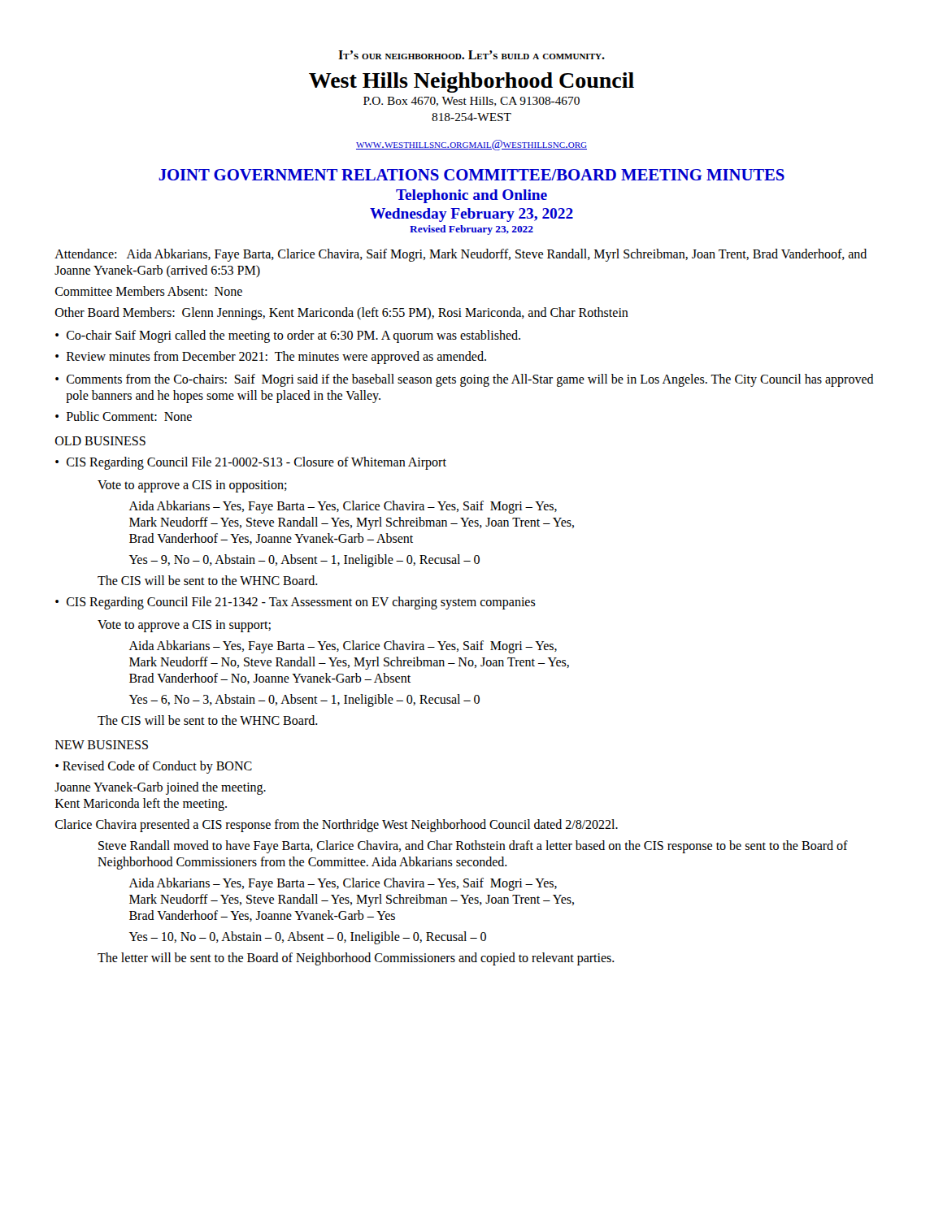It’s our neighborhood. Let’s build a community.
West Hills Neighborhood Council
P.O. Box 4670, West Hills, CA 91308-4670
818-254-WEST
www.westhillsnc.org mail@westhillsnc.org
JOINT GOVERNMENT RELATIONS COMMITTEE/BOARD MEETING MINUTES
Telephonic and Online
Wednesday February 23, 2022
Revised February 23, 2022
Attendance: Aida Abkarians, Faye Barta, Clarice Chavira, Saif Mogri, Mark Neudorff, Steve Randall, Myrl Schreibman, Joan Trent, Brad Vanderhoof, and Joanne Yvanek-Garb (arrived 6:53 PM)
Committee Members Absent: None
Other Board Members: Glenn Jennings, Kent Mariconda (left 6:55 PM), Rosi Mariconda, and Char Rothstein
Co-chair Saif Mogri called the meeting to order at 6:30 PM. A quorum was established.
Review minutes from December 2021: The minutes were approved as amended.
Comments from the Co-chairs: Saif Mogri said if the baseball season gets going the All-Star game will be in Los Angeles. The City Council has approved pole banners and he hopes some will be placed in the Valley.
Public Comment: None
OLD BUSINESS
CIS Regarding Council File 21-0002-S13 - Closure of Whiteman Airport
Vote to approve a CIS in opposition;
Aida Abkarians – Yes, Faye Barta – Yes, Clarice Chavira – Yes, Saif Mogri – Yes,
Mark Neudorff – Yes, Steve Randall – Yes, Myrl Schreibman – Yes, Joan Trent – Yes,
Brad Vanderhoof – Yes, Joanne Yvanek-Garb – Absent
Yes – 9, No – 0, Abstain – 0, Absent – 1, Ineligible – 0, Recusal – 0
The CIS will be sent to the WHNC Board.
CIS Regarding Council File 21-1342 - Tax Assessment on EV charging system companies
Vote to approve a CIS in support;
Aida Abkarians – Yes, Faye Barta – Yes, Clarice Chavira – Yes, Saif Mogri – Yes,
Mark Neudorff – No, Steve Randall – Yes, Myrl Schreibman – No, Joan Trent – Yes,
Brad Vanderhoof – No, Joanne Yvanek-Garb – Absent
Yes – 6, No – 3, Abstain – 0, Absent – 1, Ineligible – 0, Recusal – 0
The CIS will be sent to the WHNC Board.
NEW BUSINESS
• Revised Code of Conduct by BONC
Joanne Yvanek-Garb joined the meeting.
Kent Mariconda left the meeting.
Clarice Chavira presented a CIS response from the Northridge West Neighborhood Council dated 2/8/2022l.
Steve Randall moved to have Faye Barta, Clarice Chavira, and Char Rothstein draft a letter based on the CIS response to be sent to the Board of Neighborhood Commissioners from the Committee. Aida Abkarians seconded.
Aida Abkarians – Yes, Faye Barta – Yes, Clarice Chavira – Yes, Saif Mogri – Yes,
Mark Neudorff – Yes, Steve Randall – Yes, Myrl Schreibman – Yes, Joan Trent – Yes,
Brad Vanderhoof – Yes, Joanne Yvanek-Garb – Yes
Yes – 10, No – 0, Abstain – 0, Absent – 0, Ineligible – 0, Recusal – 0
The letter will be sent to the Board of Neighborhood Commissioners and copied to relevant parties.